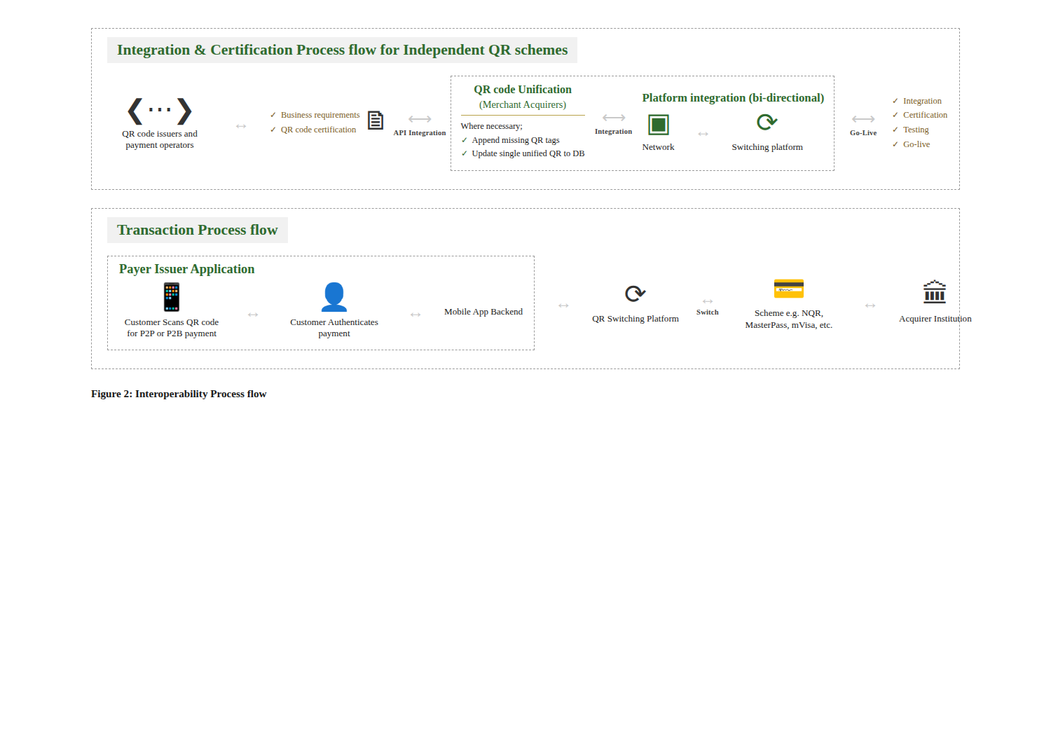Integration & Certification Process flow for Independent QR schemes
❮⋯❯ QR code issuers and payment operators
↔
Business requirements
QR code certification
🗎
⟷ API Integration
QR code Unification
(Merchant Acquirers)
Where necessary;
Append missing QR tags
Update single unified QR to DB
⟷ Integration
Platform integration (bi-directional)
▣ Network
↔
⟳ Switching platform
⟷ Go-Live
Integration
Certification
Testing
Go-live
Transaction Process flow
Payer Issuer Application
📱 Customer Scans QR code for P2P or P2B payment
↔
👤 Customer Authenticates payment
↔
Mobile App Backend
↔
⟳ QR Switching Platform
↔ Switch
💳 Scheme e.g. NQR, MasterPass, mVisa, etc.
↔
🏛 Acquirer Institution
Figure 2: Interoperability Process flow